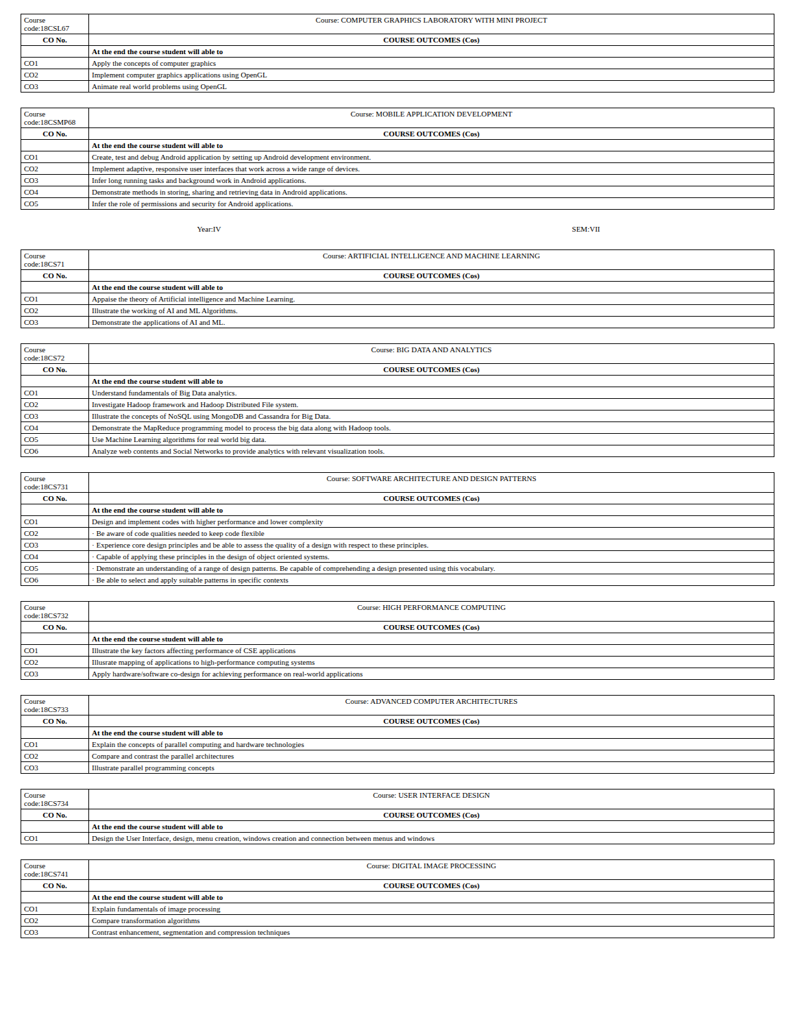| Course code:18CSL67 | Course: COMPUTER GRAPHICS LABORATORY WITH MINI PROJECT |
| CO No. | COURSE OUTCOMES (Cos) |
| | At the end the course student will able to |
| CO1 | Apply the concepts of computer graphics |
| CO2 | Implement computer graphics applications using OpenGL |
| CO3 | Animate real world problems using OpenGL |
| Course code:18CSMP68 | Course: MOBILE APPLICATION DEVELOPMENT |
| CO No. | COURSE OUTCOMES (Cos) |
| | At the end the course student will able to |
| CO1 | Create, test and debug Android application by setting up Android development environment. |
| CO2 | Implement adaptive, responsive user interfaces that work across a wide range of devices. |
| CO3 | Infer long running tasks and background work in Android applications. |
| CO4 | Demonstrate methods in storing, sharing and retrieving data in Android applications. |
| CO5 | Infer the role of permissions and security for Android applications. |
| Year:IV | SEM:VII |
| Course code:18CS71 | Course: ARTIFICIAL INTELLIGENCE AND MACHINE LEARNING |
| CO No. | COURSE OUTCOMES (Cos) |
| | At the end the course student will able to |
| CO1 | Appaise the theory of Artificial intelligence and Machine Learning. |
| CO2 | Illustrate the working of AI and ML Algorithms. |
| CO3 | Demonstrate the applications of AI and ML. |
| Course code:18CS72 | Course: BIG DATA AND ANALYTICS |
| CO No. | COURSE OUTCOMES (Cos) |
| | At the end the course student will able to |
| CO1 | Understand fundamentals of Big Data analytics. |
| CO2 | Investigate Hadoop framework and Hadoop Distributed File system. |
| CO3 | Illustrate the concepts of NoSQL using MongoDB and Cassandra for Big Data. |
| CO4 | Demonstrate the MapReduce programming model to process the big data along with Hadoop tools. |
| CO5 | Use Machine Learning algorithms for real world big data. |
| CO6 | Analyze web contents and Social Networks to provide analytics with relevant visualization tools. |
| Course code:18CS731 | Course: SOFTWARE ARCHITECTURE AND DESIGN PATTERNS |
| CO No. | COURSE OUTCOMES (Cos) |
| | At the end the course student will able to |
| CO1 | Design and implement codes with higher performance and lower complexity |
| CO2 | · Be aware of code qualities needed to keep code flexible |
| CO3 | · Experience core design principles and be able to assess the quality of a design with respect to these principles. |
| CO4 | · Capable of applying these principles in the design of object oriented systems. |
| CO5 | · Demonstrate an understanding of a range of design patterns. Be capable of comprehending a design presented using this vocabulary. |
| CO6 | · Be able to select and apply suitable patterns in specific contexts |
| Course code:18CS732 | Course: HIGH PERFORMANCE COMPUTING |
| CO No. | COURSE OUTCOMES (Cos) |
| | At the end the course student will able to |
| CO1 | Illustrate the key factors affecting performance of CSE applications |
| CO2 | Illusrate mapping of applications to high-performance computing systems |
| CO3 | Apply hardware/software co-design for achieving performance on real-world applications |
| Course code:18CS733 | Course: ADVANCED COMPUTER ARCHITECTURES |
| CO No. | COURSE OUTCOMES (Cos) |
| | At the end the course student will able to |
| CO1 | Explain the concepts of parallel computing and hardware technologies |
| CO2 | Compare and contrast the parallel architectures |
| CO3 | Illustrate parallel programming concepts |
| Course code:18CS734 | Course: USER INTERFACE DESIGN |
| CO No. | COURSE OUTCOMES (Cos) |
| | At the end the course student will able to |
| CO1 | Design the User Interface, design, menu creation, windows creation and connection between menus and windows |
| Course code:18CS741 | Course: DIGITAL IMAGE PROCESSING |
| CO No. | COURSE OUTCOMES (Cos) |
| | At the end the course student will able to |
| CO1 | Explain fundamentals of image processing |
| CO2 | Compare transformation algorithms |
| CO3 | Contrast enhancement, segmentation and compression techniques |